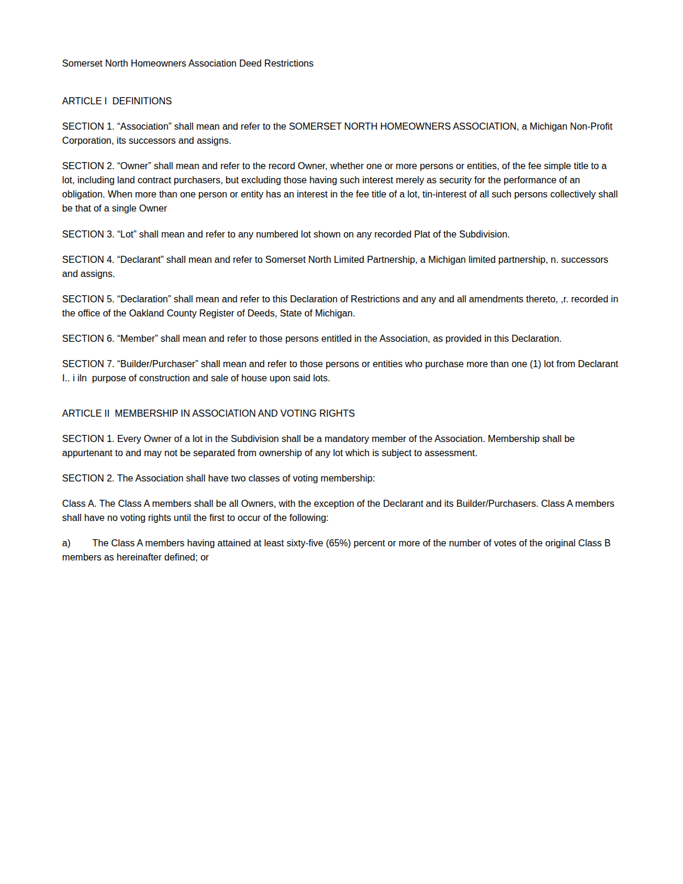Somerset North Homeowners Association Deed Restrictions
ARTICLE I DEFINITIONS
SECTION 1. “Association” shall mean and refer to the SOMERSET NORTH HOMEOWNERS ASSOCIATION, a Michigan Non-Profit Corporation, its successors and assigns.
SECTION 2. “Owner” shall mean and refer to the record Owner, whether one or more persons or entities, of the fee simple title to a lot, including land contract purchasers, but excluding those having such interest merely as security for the performance of an obligation. When more than one person or entity has an interest in the fee title of a lot, tin-interest of all such persons collectively shall be that of a single Owner
SECTION 3. “Lot” shall mean and refer to any numbered lot shown on any recorded Plat of the Subdivision.
SECTION 4. “Declarant” shall mean and refer to Somerset North Limited Partnership, a Michigan limited partnership, n. successors and assigns.
SECTION 5. “Declaration” shall mean and refer to this Declaration of Restrictions and any and all amendments thereto, ,r. recorded in the office of the Oakland County Register of Deeds, State of Michigan.
SECTION 6. “Member” shall mean and refer to those persons entitled in the Association, as provided in this Declaration.
SECTION 7. “Builder/Purchaser” shall mean and refer to those persons or entities who purchase more than one (1) lot from Declarant I.. i iln purpose of construction and sale of house upon said lots.
ARTICLE II MEMBERSHIP IN ASSOCIATION AND VOTING RIGHTS
SECTION 1. Every Owner of a lot in the Subdivision shall be a mandatory member of the Association. Membership shall be appurtenant to and may not be separated from ownership of any lot which is subject to assessment.
SECTION 2. The Association shall have two classes of voting membership:
Class A. The Class A members shall be all Owners, with the exception of the Declarant and its Builder/Purchasers. Class A members shall have no voting rights until the first to occur of the following:
a) The Class A members having attained at least sixty-five (65%) percent or more of the number of votes of the original Class B members as hereinafter defined; or